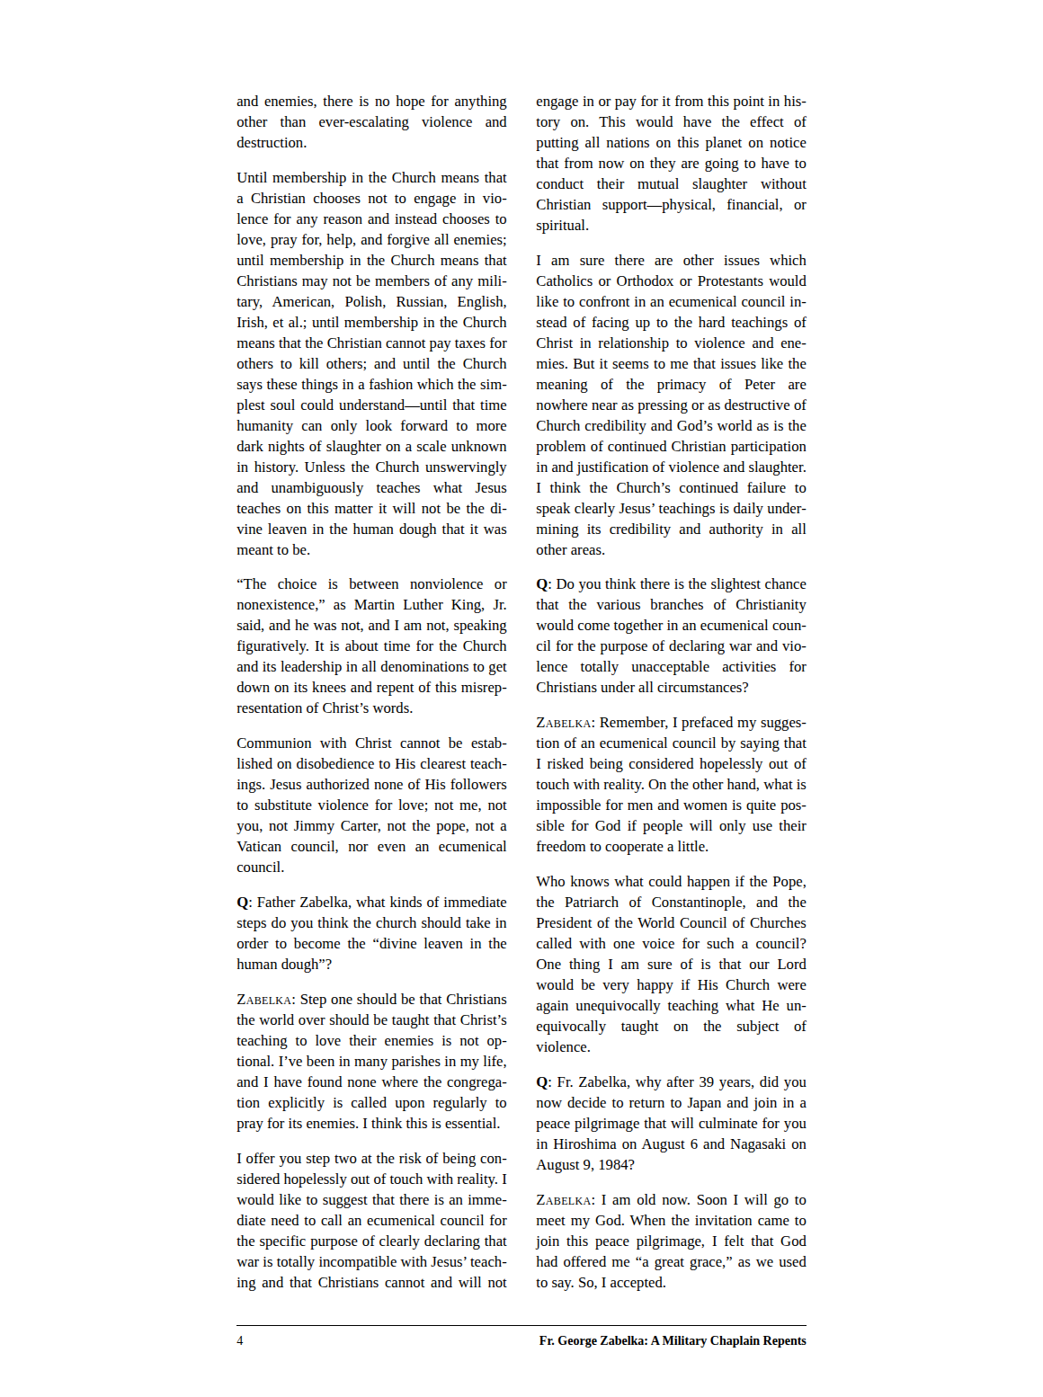and enemies, there is no hope for anything other than ever-escalating violence and destruction.
Until membership in the Church means that a Christian chooses not to engage in violence for any reason and instead chooses to love, pray for, help, and forgive all enemies; until membership in the Church means that Christians may not be members of any military, American, Polish, Russian, English, Irish, et al.; until membership in the Church means that the Christian cannot pay taxes for others to kill others; and until the Church says these things in a fashion which the simplest soul could understand—until that time humanity can only look forward to more dark nights of slaughter on a scale unknown in history. Unless the Church unswervingly and unambiguously teaches what Jesus teaches on this matter it will not be the divine leaven in the human dough that it was meant to be.
“The choice is between nonviolence or nonexistence,” as Martin Luther King, Jr. said, and he was not, and I am not, speaking figuratively. It is about time for the Church and its leadership in all denominations to get down on its knees and repent of this misrepresentation of Christ’s words.
Communion with Christ cannot be established on disobedience to His clearest teachings. Jesus authorized none of His followers to substitute violence for love; not me, not you, not Jimmy Carter, not the pope, not a Vatican council, nor even an ecumenical council.
Q: Father Zabelka, what kinds of immediate steps do you think the church should take in order to become the “divine leaven in the human dough”?
Zabelka: Step one should be that Christians the world over should be taught that Christ’s teaching to love their enemies is not optional. I’ve been in many parishes in my life, and I have found none where the congregation explicitly is called upon regularly to pray for its enemies. I think this is essential.
I offer you step two at the risk of being considered hopelessly out of touch with reality. I would like to suggest that there is an immediate need to call an ecumenical council for the specific purpose of clearly declaring that war is totally incompatible with Jesus’ teaching and that Christians cannot and will not engage in or pay for it from this point in history on. This would have the effect of putting all nations on this planet on notice that from now on they are going to have to conduct their mutual slaughter without Christian support—physical, financial, or spiritual.
I am sure there are other issues which Catholics or Orthodox or Protestants would like to confront in an ecumenical council instead of facing up to the hard teachings of Christ in relationship to violence and enemies. But it seems to me that issues like the meaning of the primacy of Peter are nowhere near as pressing or as destructive of Church credibility and God’s world as is the problem of continued Christian participation in and justification of violence and slaughter. I think the Church’s continued failure to speak clearly Jesus’ teachings is daily undermining its credibility and authority in all other areas.
Q: Do you think there is the slightest chance that the various branches of Christianity would come together in an ecumenical council for the purpose of declaring war and violence totally unacceptable activities for Christians under all circumstances?
Zabelka: Remember, I prefaced my suggestion of an ecumenical council by saying that I risked being considered hopelessly out of touch with reality. On the other hand, what is impossible for men and women is quite possible for God if people will only use their freedom to cooperate a little.
Who knows what could happen if the Pope, the Patriarch of Constantinople, and the President of the World Council of Churches called with one voice for such a council? One thing I am sure of is that our Lord would be very happy if His Church were again unequivocally teaching what He unequivocally taught on the subject of violence.
Q: Fr. Zabelka, why after 39 years, did you now decide to return to Japan and join in a peace pilgrimage that will culminate for you in Hiroshima on August 6 and Nagasaki on August 9, 1984?
Zabelka: I am old now. Soon I will go to meet my God. When the invitation came to join this peace pilgrimage, I felt that God had offered me “a great grace,” as we used to say. So, I accepted.
4 Fr. George Zabelka: A Military Chaplain Repents